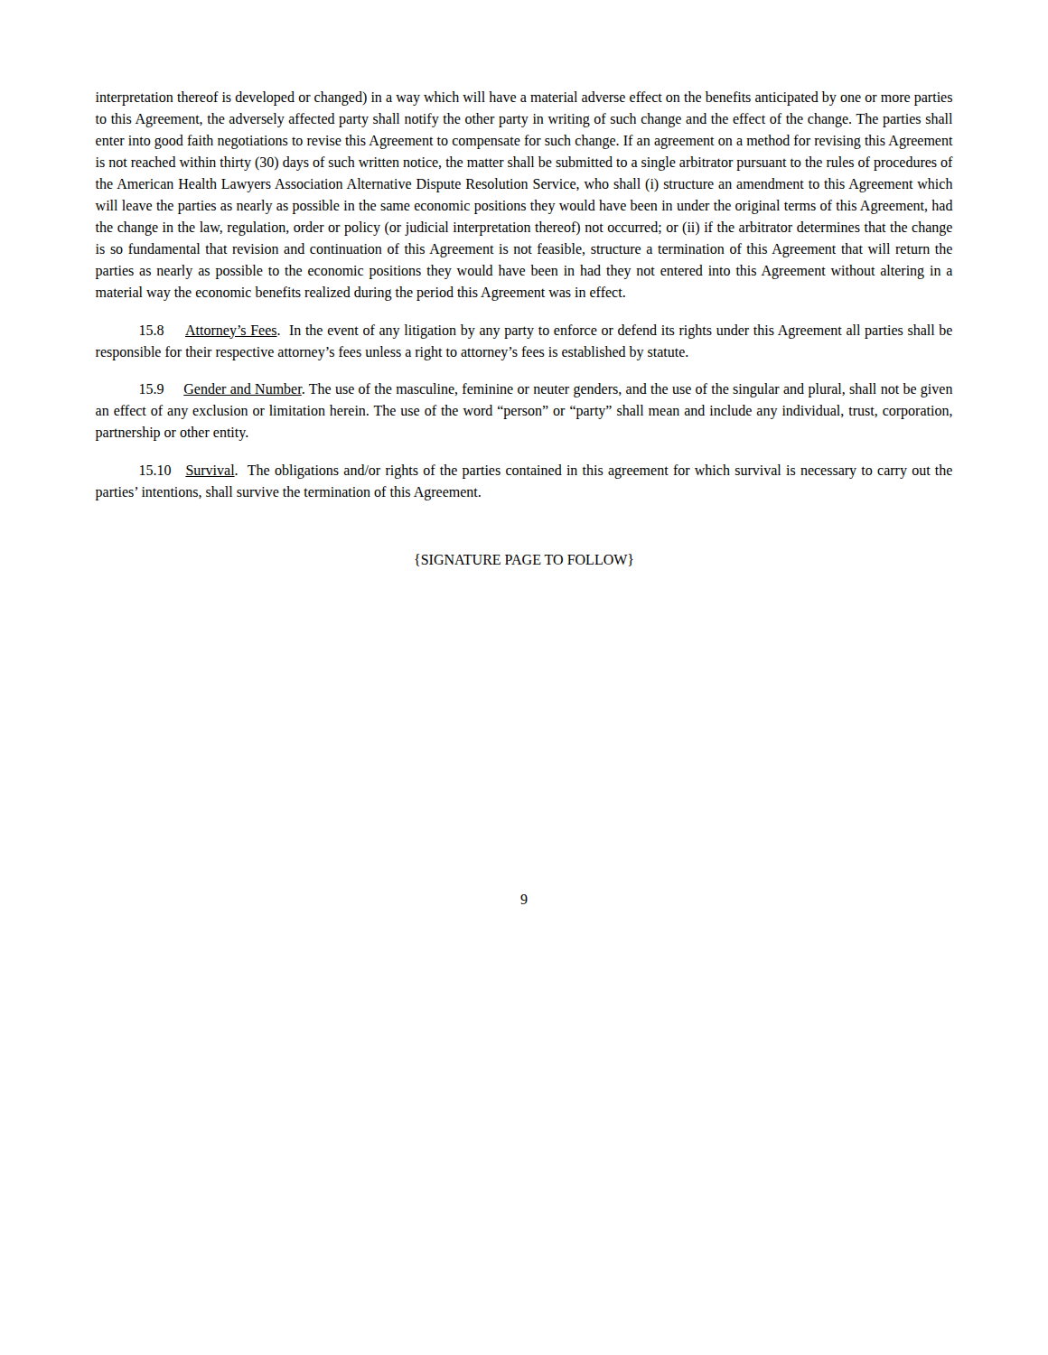interpretation thereof is developed or changed) in a way which will have a material adverse effect on the benefits anticipated by one or more parties to this Agreement, the adversely affected party shall notify the other party in writing of such change and the effect of the change. The parties shall enter into good faith negotiations to revise this Agreement to compensate for such change. If an agreement on a method for revising this Agreement is not reached within thirty (30) days of such written notice, the matter shall be submitted to a single arbitrator pursuant to the rules of procedures of the American Health Lawyers Association Alternative Dispute Resolution Service, who shall (i) structure an amendment to this Agreement which will leave the parties as nearly as possible in the same economic positions they would have been in under the original terms of this Agreement, had the change in the law, regulation, order or policy (or judicial interpretation thereof) not occurred; or (ii) if the arbitrator determines that the change is so fundamental that revision and continuation of this Agreement is not feasible, structure a termination of this Agreement that will return the parties as nearly as possible to the economic positions they would have been in had they not entered into this Agreement without altering in a material way the economic benefits realized during the period this Agreement was in effect.
15.8 Attorney’s Fees. In the event of any litigation by any party to enforce or defend its rights under this Agreement all parties shall be responsible for their respective attorney’s fees unless a right to attorney’s fees is established by statute.
15.9 Gender and Number. The use of the masculine, feminine or neuter genders, and the use of the singular and plural, shall not be given an effect of any exclusion or limitation herein. The use of the word “person” or “party” shall mean and include any individual, trust, corporation, partnership or other entity.
15.10 Survival. The obligations and/or rights of the parties contained in this agreement for which survival is necessary to carry out the parties’ intentions, shall survive the termination of this Agreement.
{SIGNATURE PAGE TO FOLLOW}
9